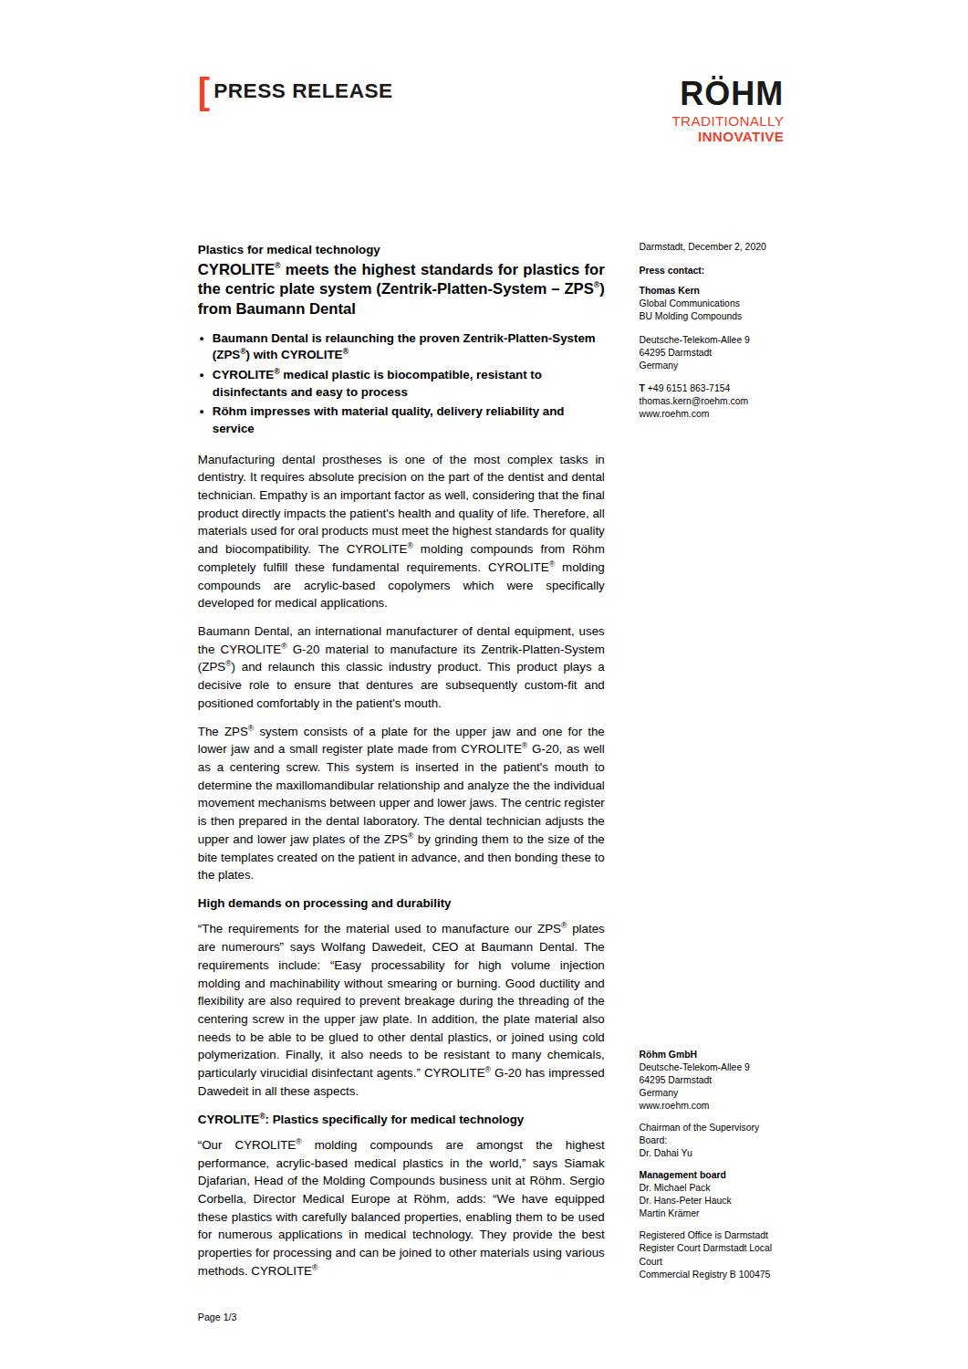[ PRESS RELEASE
RÖHM
TRADITIONALLY
INNOVATIVE
Plastics for medical technology
CYROLITE® meets the highest standards for plastics for the centric plate system (Zentrik-Platten-System – ZPS®) from Baumann Dental
Baumann Dental is relaunching the proven Zentrik-Platten-System (ZPS®) with CYROLITE®
CYROLITE® medical plastic is biocompatible, resistant to disinfectants and easy to process
Röhm impresses with material quality, delivery reliability and service
Manufacturing dental prostheses is one of the most complex tasks in dentistry. It requires absolute precision on the part of the dentist and dental technician. Empathy is an important factor as well, considering that the final product directly impacts the patient's health and quality of life. Therefore, all materials used for oral products must meet the highest standards for quality and biocompatibility. The CYROLITE® molding compounds from Röhm completely fulfill these fundamental requirements. CYROLITE® molding compounds are acrylic-based copolymers which were specifically developed for medical applications.
Baumann Dental, an international manufacturer of dental equipment, uses the CYROLITE® G-20 material to manufacture its Zentrik-Platten-System (ZPS®) and relaunch this classic industry product. This product plays a decisive role to ensure that dentures are subsequently custom-fit and positioned comfortably in the patient's mouth.
The ZPS® system consists of a plate for the upper jaw and one for the lower jaw and a small register plate made from CYROLITE® G-20, as well as a centering screw. This system is inserted in the patient's mouth to determine the maxillomandibular relationship and analyze the the individual movement mechanisms between upper and lower jaws. The centric register is then prepared in the dental laboratory. The dental technician adjusts the upper and lower jaw plates of the ZPS® by grinding them to the size of the bite templates created on the patient in advance, and then bonding these to the plates.
High demands on processing and durability
“The requirements for the material used to manufacture our ZPS® plates are numerours” says Wolfang Dawedeit, CEO at Baumann Dental. The requirements include: “Easy processability for high volume injection molding and machinability without smearing or burning. Good ductility and flexibility are also required to prevent breakage during the threading of the centering screw in the upper jaw plate. In addition, the plate material also needs to be able to be glued to other dental plastics, or joined using cold polymerization. Finally, it also needs to be resistant to many chemicals, particularly virucidial disinfectant agents.” CYROLITE® G-20 has impressed Dawedeit in all these aspects.
CYROLITE®: Plastics specifically for medical technology
“Our CYROLITE® molding compounds are amongst the highest performance, acrylic-based medical plastics in the world,” says Siamak Djafarian, Head of the Molding Compounds business unit at Röhm. Sergio Corbella, Director Medical Europe at Röhm, adds: “We have equipped these plastics with carefully balanced properties, enabling them to be used for numerous applications in medical technology. They provide the best properties for processing and can be joined to other materials using various methods. CYROLITE®
Darmstadt, December 2, 2020
Press contact:
Thomas Kern
Global Communications
BU Molding Compounds
Deutsche-Telekom-Allee 9
64295 Darmstadt
Germany
T +49 6151 863-7154
thomas.kern@roehm.com
www.roehm.com
Röhm GmbH
Deutsche-Telekom-Allee 9
64295 Darmstadt
Germany
www.roehm.com
Chairman of the Supervisory Board:
Dr. Dahai Yu
Management board
Dr. Michael Pack
Dr. Hans-Peter Hauck
Martin Krämer
Registered Office is Darmstadt
Register Court Darmstadt Local Court
Commercial Registry B 100475
Page 1/3